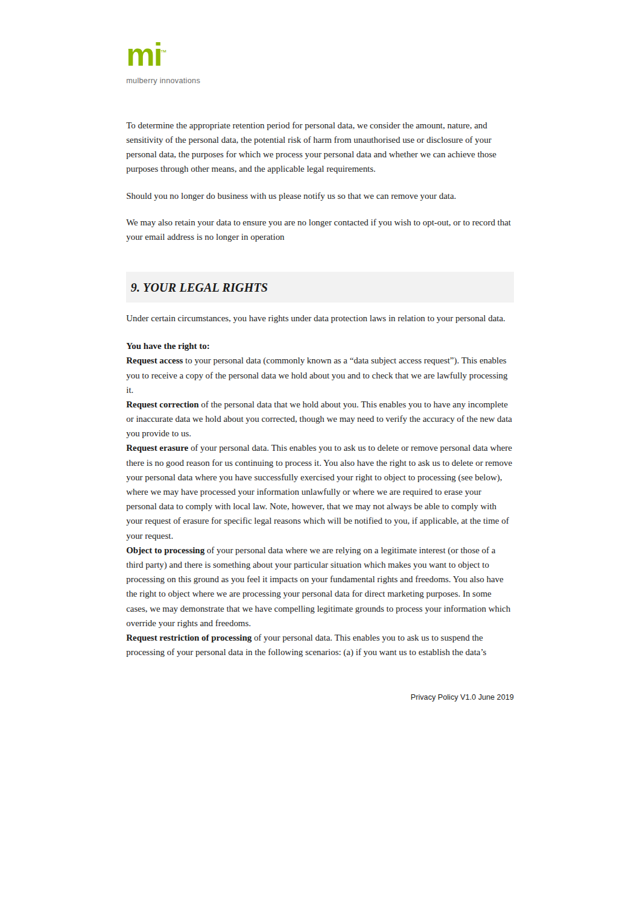mi™
mulberry innovations
To determine the appropriate retention period for personal data, we consider the amount, nature, and sensitivity of the personal data, the potential risk of harm from unauthorised use or disclosure of your personal data, the purposes for which we process your personal data and whether we can achieve those purposes through other means, and the applicable legal requirements.
Should you no longer do business with us please notify us so that we can remove your data.
We may also retain your data to ensure you are no longer contacted if you wish to opt-out, or to record that your email address is no longer in operation
9. YOUR LEGAL RIGHTS
Under certain circumstances, you have rights under data protection laws in relation to your personal data.
You have the right to:
Request access to your personal data (commonly known as a “data subject access request”). This enables you to receive a copy of the personal data we hold about you and to check that we are lawfully processing it.
Request correction of the personal data that we hold about you. This enables you to have any incomplete or inaccurate data we hold about you corrected, though we may need to verify the accuracy of the new data you provide to us.
Request erasure of your personal data. This enables you to ask us to delete or remove personal data where there is no good reason for us continuing to process it. You also have the right to ask us to delete or remove your personal data where you have successfully exercised your right to object to processing (see below), where we may have processed your information unlawfully or where we are required to erase your personal data to comply with local law. Note, however, that we may not always be able to comply with your request of erasure for specific legal reasons which will be notified to you, if applicable, at the time of your request.
Object to processing of your personal data where we are relying on a legitimate interest (or those of a third party) and there is something about your particular situation which makes you want to object to processing on this ground as you feel it impacts on your fundamental rights and freedoms. You also have the right to object where we are processing your personal data for direct marketing purposes. In some cases, we may demonstrate that we have compelling legitimate grounds to process your information which override your rights and freedoms.
Request restriction of processing of your personal data. This enables you to ask us to suspend the processing of your personal data in the following scenarios: (a) if you want us to establish the data’s
Privacy Policy V1.0 June 2019